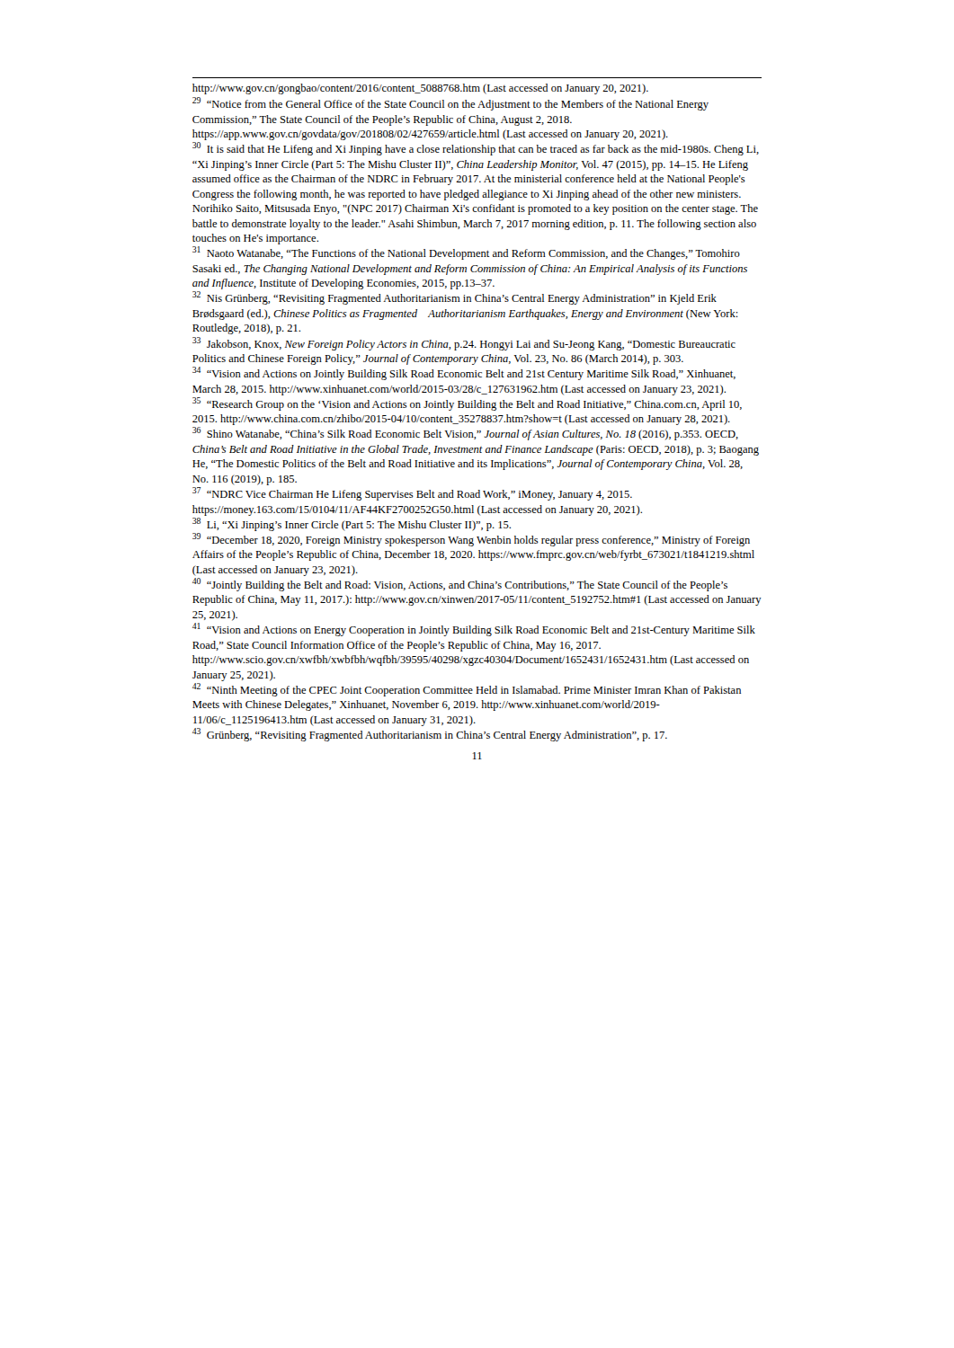http://www.gov.cn/gongbao/content/2016/content_5088768.htm (Last accessed on January 20, 2021).
29 “Notice from the General Office of the State Council on the Adjustment to the Members of the National Energy Commission,” The State Council of the People’s Republic of China, August 2, 2018. https://app.www.gov.cn/govdata/gov/201808/02/427659/article.html (Last accessed on January 20, 2021).
30 It is said that He Lifeng and Xi Jinping have a close relationship that can be traced as far back as the mid-1980s. Cheng Li, “Xi Jinping’s Inner Circle (Part 5: The Mishu Cluster II)”, China Leadership Monitor, Vol. 47 (2015), pp. 14–15. He Lifeng assumed office as the Chairman of the NDRC in February 2017. At the ministerial conference held at the National People's Congress the following month, he was reported to have pledged allegiance to Xi Jinping ahead of the other new ministers. Norihiko Saito, Mitsusada Enyo, "(NPC 2017) Chairman Xi's confidant is promoted to a key position on the center stage. The battle to demonstrate loyalty to the leader." Asahi Shimbun, March 7, 2017 morning edition, p. 11. The following section also touches on He's importance.
31 Naoto Watanabe, “The Functions of the National Development and Reform Commission, and the Changes,” Tomohiro Sasaki ed., The Changing National Development and Reform Commission of China: An Empirical Analysis of its Functions and Influence, Institute of Developing Economies, 2015, pp.13–37.
32 Nis Grünberg, “Revisiting Fragmented Authoritarianism in China’s Central Energy Administration” in Kjeld Erik Brødsgaard (ed.), Chinese Politics as Fragmented Authoritarianism Earthquakes, Energy and Environment (New York: Routledge, 2018), p. 21.
33 Jakobson, Knox, New Foreign Policy Actors in China, p.24. Hongyi Lai and Su-Jeong Kang, “Domestic Bureaucratic Politics and Chinese Foreign Policy,” Journal of Contemporary China, Vol. 23, No. 86 (March 2014), p. 303.
34 “Vision and Actions on Jointly Building Silk Road Economic Belt and 21st Century Maritime Silk Road,” Xinhuanet, March 28, 2015. http://www.xinhuanet.com/world/2015-03/28/c_127631962.htm (Last accessed on January 23, 2021).
35 “Research Group on the ‘Vision and Actions on Jointly Building the Belt and Road Initiative,” China.com.cn, April 10, 2015. http://www.china.com.cn/zhibo/2015-04/10/content_35278837.htm?show=t (Last accessed on January 28, 2021).
36 Shino Watanabe, “China’s Silk Road Economic Belt Vision,” Journal of Asian Cultures, No. 18 (2016), p.353. OECD, China’s Belt and Road Initiative in the Global Trade, Investment and Finance Landscape (Paris: OECD, 2018), p. 3; Baogang He, “The Domestic Politics of the Belt and Road Initiative and its Implications”, Journal of Contemporary China, Vol. 28, No. 116 (2019), p. 185.
37 “NDRC Vice Chairman He Lifeng Supervises Belt and Road Work,” iMoney, January 4, 2015. https://money.163.com/15/0104/11/AF44KF2700252G50.html (Last accessed on January 20, 2021).
38 Li, “Xi Jinping’s Inner Circle (Part 5: The Mishu Cluster II)”, p. 15.
39 “December 18, 2020, Foreign Ministry spokesperson Wang Wenbin holds regular press conference,” Ministry of Foreign Affairs of the People’s Republic of China, December 18, 2020. https://www.fmprc.gov.cn/web/fyrbt_673021/t1841219.shtml (Last accessed on January 23, 2021).
40 “Jointly Building the Belt and Road: Vision, Actions, and China’s Contributions,” The State Council of the People’s Republic of China, May 11, 2017.): http://www.gov.cn/xinwen/2017-05/11/content_5192752.htm#1 (Last accessed on January 25, 2021).
41 “Vision and Actions on Energy Cooperation in Jointly Building Silk Road Economic Belt and 21st-Century Maritime Silk Road,” State Council Information Office of the People’s Republic of China, May 16, 2017.
http://www.scio.gov.cn/xwfbh/xwbfbh/wqfbh/39595/40298/xgzc40304/Document/1652431/1652431.htm (Last accessed on January 25, 2021).
42 “Ninth Meeting of the CPEC Joint Cooperation Committee Held in Islamabad. Prime Minister Imran Khan of Pakistan Meets with Chinese Delegates,” Xinhuanet, November 6, 2019. http://www.xinhuanet.com/world/2019-11/06/c_1125196413.htm (Last accessed on January 31, 2021).
43 Grünberg, “Revisiting Fragmented Authoritarianism in China’s Central Energy Administration”, p. 17.
11